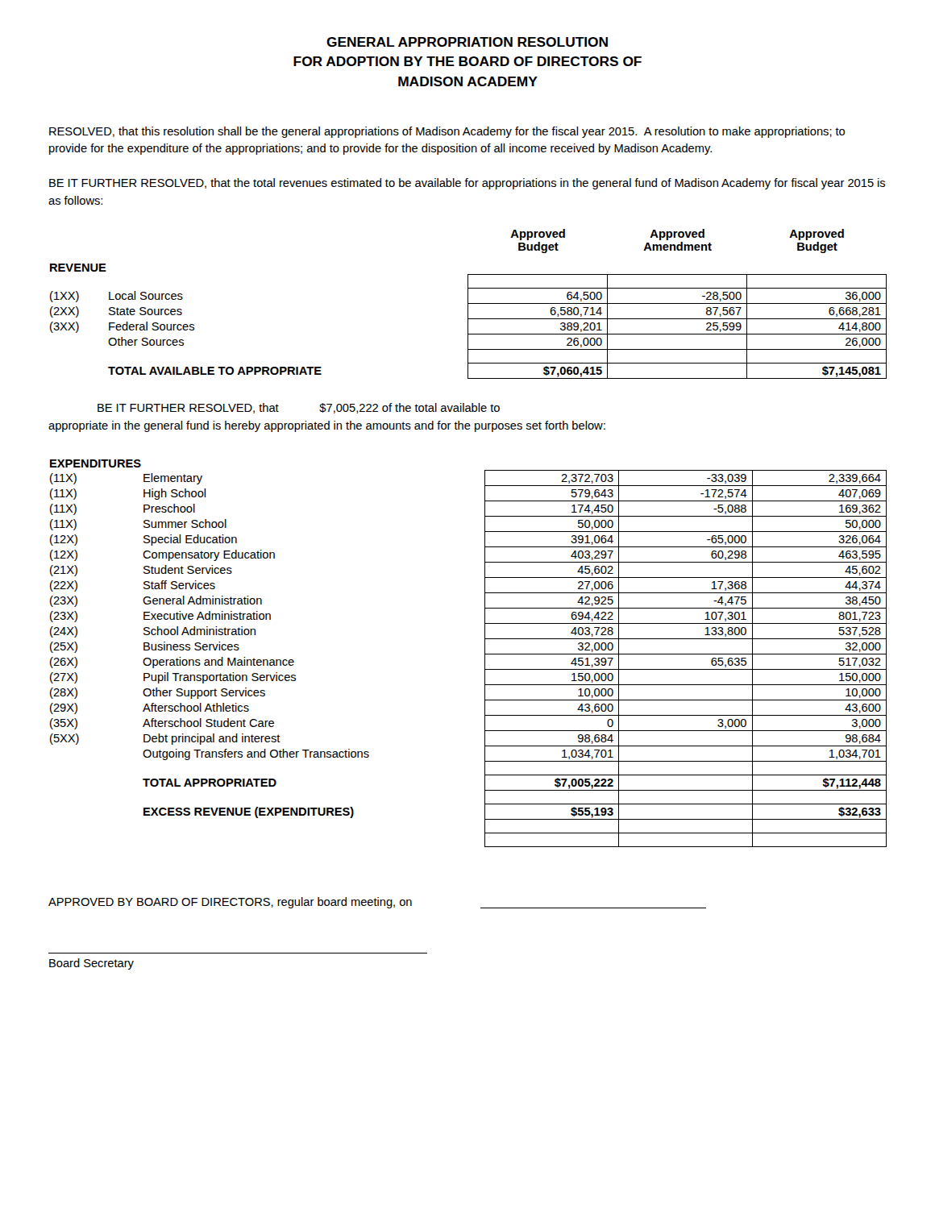GENERAL APPROPRIATION RESOLUTION
FOR ADOPTION BY THE BOARD OF DIRECTORS OF
MADISON ACADEMY
RESOLVED, that this resolution shall be the general appropriations of Madison Academy for the fiscal year 2015. A resolution to make appropriations; to provide for the expenditure of the appropriations; and to provide for the disposition of all income received by Madison Academy.
BE IT FURTHER RESOLVED, that the total revenues estimated to be available for appropriations in the general fund of Madison Academy for fiscal year 2015 is as follows:
| | | Approved Budget | Approved Amendment | Approved Budget |
| REVENUE | | | | |
| (1XX) | Local Sources | 64,500 | -28,500 | 36,000 |
| (2XX) | State Sources | 6,580,714 | 87,567 | 6,668,281 |
| (3XX) | Federal Sources | 389,201 | 25,599 | 414,800 |
| | Other Sources | 26,000 | | 26,000 |
| | TOTAL AVAILABLE TO APPROPRIATE | $7,060,415 | | $7,145,081 |
BE IT FURTHER RESOLVED, that $7,005,222 of the total available to
appropriate in the general fund is hereby appropriated in the amounts and for the purposes set forth below:
| EXPENDITURES | | | | |
| (11X) | Elementary | 2,372,703 | -33,039 | 2,339,664 |
| (11X) | High School | 579,643 | -172,574 | 407,069 |
| (11X) | Preschool | 174,450 | -5,088 | 169,362 |
| (11X) | Summer School | 50,000 | | 50,000 |
| (12X) | Special Education | 391,064 | -65,000 | 326,064 |
| (12X) | Compensatory Education | 403,297 | 60,298 | 463,595 |
| (21X) | Student Services | 45,602 | | 45,602 |
| (22X) | Staff Services | 27,006 | 17,368 | 44,374 |
| (23X) | General Administration | 42,925 | -4,475 | 38,450 |
| (23X) | Executive Administration | 694,422 | 107,301 | 801,723 |
| (24X) | School Administration | 403,728 | 133,800 | 537,528 |
| (25X) | Business Services | 32,000 | | 32,000 |
| (26X) | Operations and Maintenance | 451,397 | 65,635 | 517,032 |
| (27X) | Pupil Transportation Services | 150,000 | | 150,000 |
| (28X) | Other Support Services | 10,000 | | 10,000 |
| (29X) | Afterschool Athletics | 43,600 | | 43,600 |
| (35X) | Afterschool Student Care | 0 | 3,000 | 3,000 |
| (5XX) | Debt principal and interest | 98,684 | | 98,684 |
| | Outgoing Transfers and Other Transactions | 1,034,701 | | 1,034,701 |
| | TOTAL APPROPRIATED | $7,005,222 | | $7,112,448 |
| | EXCESS REVENUE (EXPENDITURES) | $55,193 | | $32,633 |
APPROVED BY BOARD OF DIRECTORS, regular board meeting, on
Board Secretary